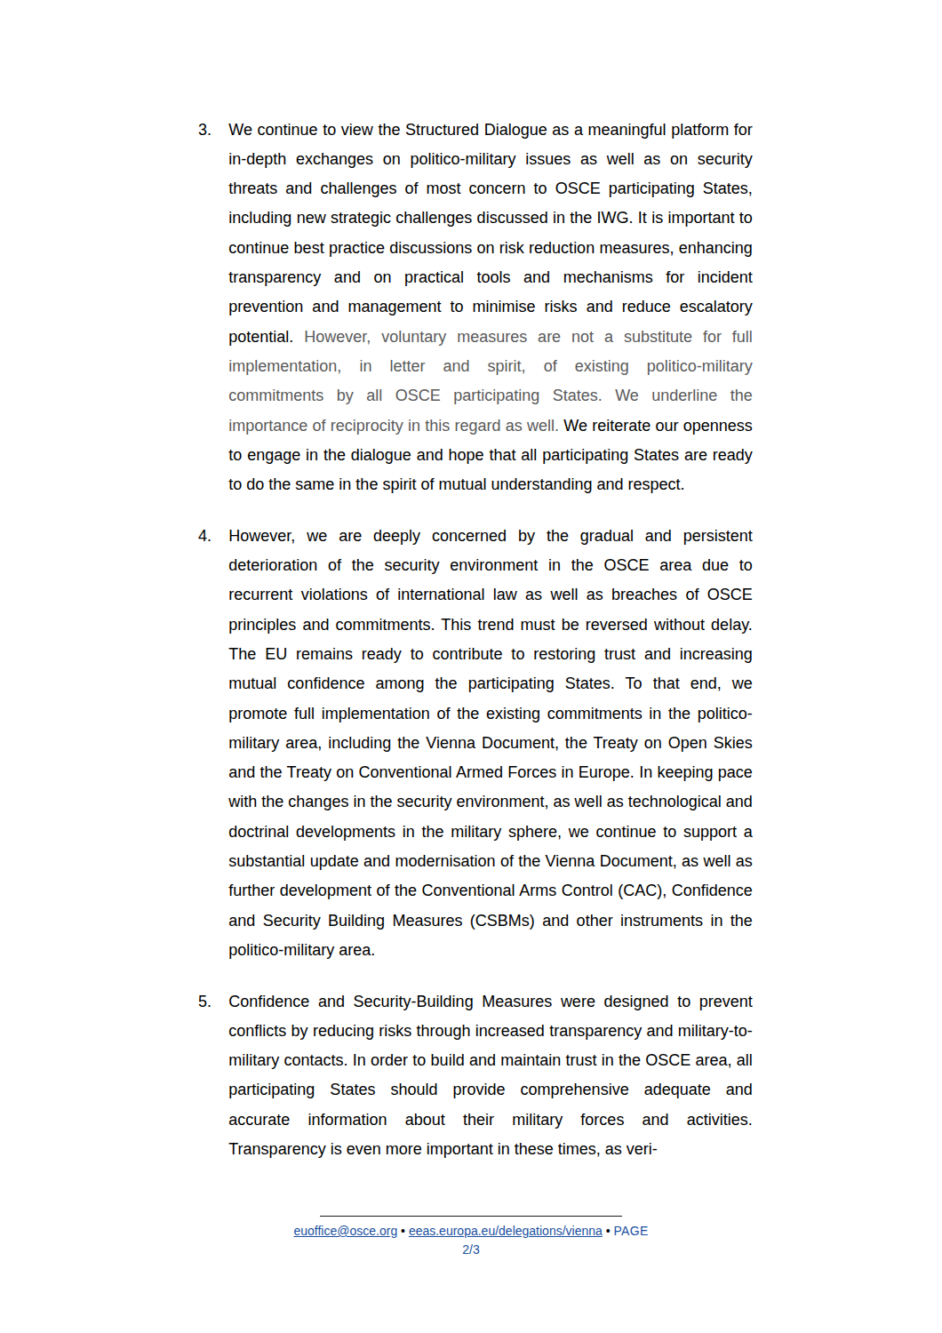We continue to view the Structured Dialogue as a meaningful platform for in-depth exchanges on politico-military issues as well as on security threats and challenges of most concern to OSCE participating States, including new strategic challenges discussed in the IWG. It is important to continue best practice discussions on risk reduction measures, enhancing transparency and on practical tools and mechanisms for incident prevention and management to minimise risks and reduce escalatory potential. However, voluntary measures are not a substitute for full implementation, in letter and spirit, of existing politico-military commitments by all OSCE participating States. We underline the importance of reciprocity in this regard as well. We reiterate our openness to engage in the dialogue and hope that all participating States are ready to do the same in the spirit of mutual understanding and respect.
However, we are deeply concerned by the gradual and persistent deterioration of the security environment in the OSCE area due to recurrent violations of international law as well as breaches of OSCE principles and commitments. This trend must be reversed without delay. The EU remains ready to contribute to restoring trust and increasing mutual confidence among the participating States. To that end, we promote full implementation of the existing commitments in the politico-military area, including the Vienna Document, the Treaty on Open Skies and the Treaty on Conventional Armed Forces in Europe. In keeping pace with the changes in the security environment, as well as technological and doctrinal developments in the military sphere, we continue to support a substantial update and modernisation of the Vienna Document, as well as further development of the Conventional Arms Control (CAC), Confidence and Security Building Measures (CSBMs) and other instruments in the politico-military area.
Confidence and Security-Building Measures were designed to prevent conflicts by reducing risks through increased transparency and military-to-military contacts. In order to build and maintain trust in the OSCE area, all participating States should provide comprehensive adequate and accurate information about their military forces and activities. Transparency is even more important in these times, as veri-
euoffice@osce.org • eeas.europa.eu/delegations/vienna • PAGE
2/3